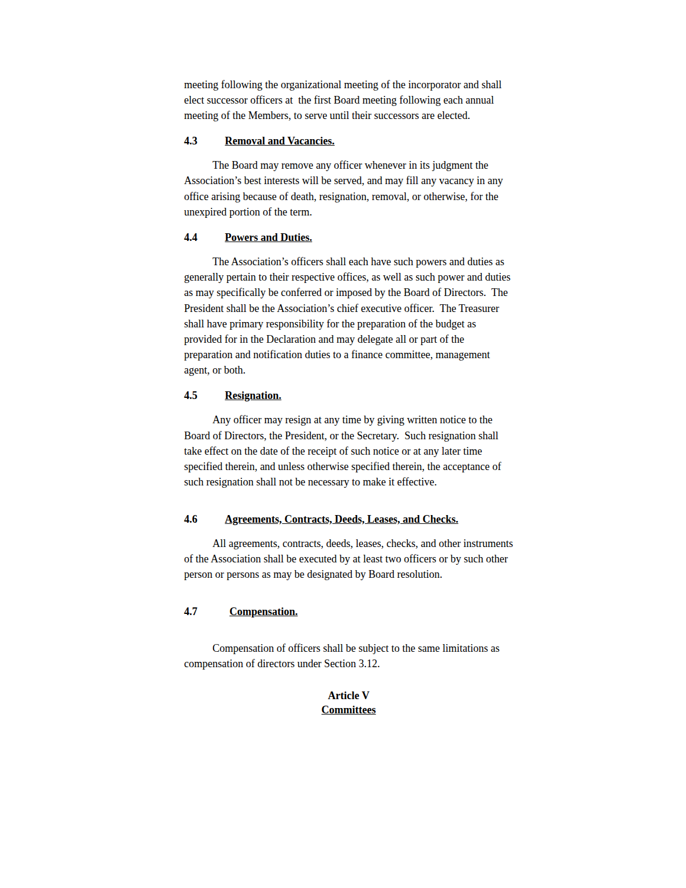meeting following the organizational meeting of the incorporator and shall elect successor officers at the first Board meeting following each annual meeting of the Members, to serve until their successors are elected.
4.3 Removal and Vacancies.
The Board may remove any officer whenever in its judgment the Association’s best interests will be served, and may fill any vacancy in any office arising because of death, resignation, removal, or otherwise, for the unexpired portion of the term.
4.4 Powers and Duties.
The Association’s officers shall each have such powers and duties as generally pertain to their respective offices, as well as such power and duties as may specifically be conferred or imposed by the Board of Directors. The President shall be the Association’s chief executive officer. The Treasurer shall have primary responsibility for the preparation of the budget as provided for in the Declaration and may delegate all or part of the preparation and notification duties to a finance committee, management agent, or both.
4.5 Resignation.
Any officer may resign at any time by giving written notice to the Board of Directors, the President, or the Secretary. Such resignation shall take effect on the date of the receipt of such notice or at any later time specified therein, and unless otherwise specified therein, the acceptance of such resignation shall not be necessary to make it effective.
4.6 Agreements, Contracts, Deeds, Leases, and Checks.
All agreements, contracts, deeds, leases, checks, and other instruments of the Association shall be executed by at least two officers or by such other person or persons as may be designated by Board resolution.
4.7 Compensation.
Compensation of officers shall be subject to the same limitations as compensation of directors under Section 3.12.
Article V
Committees